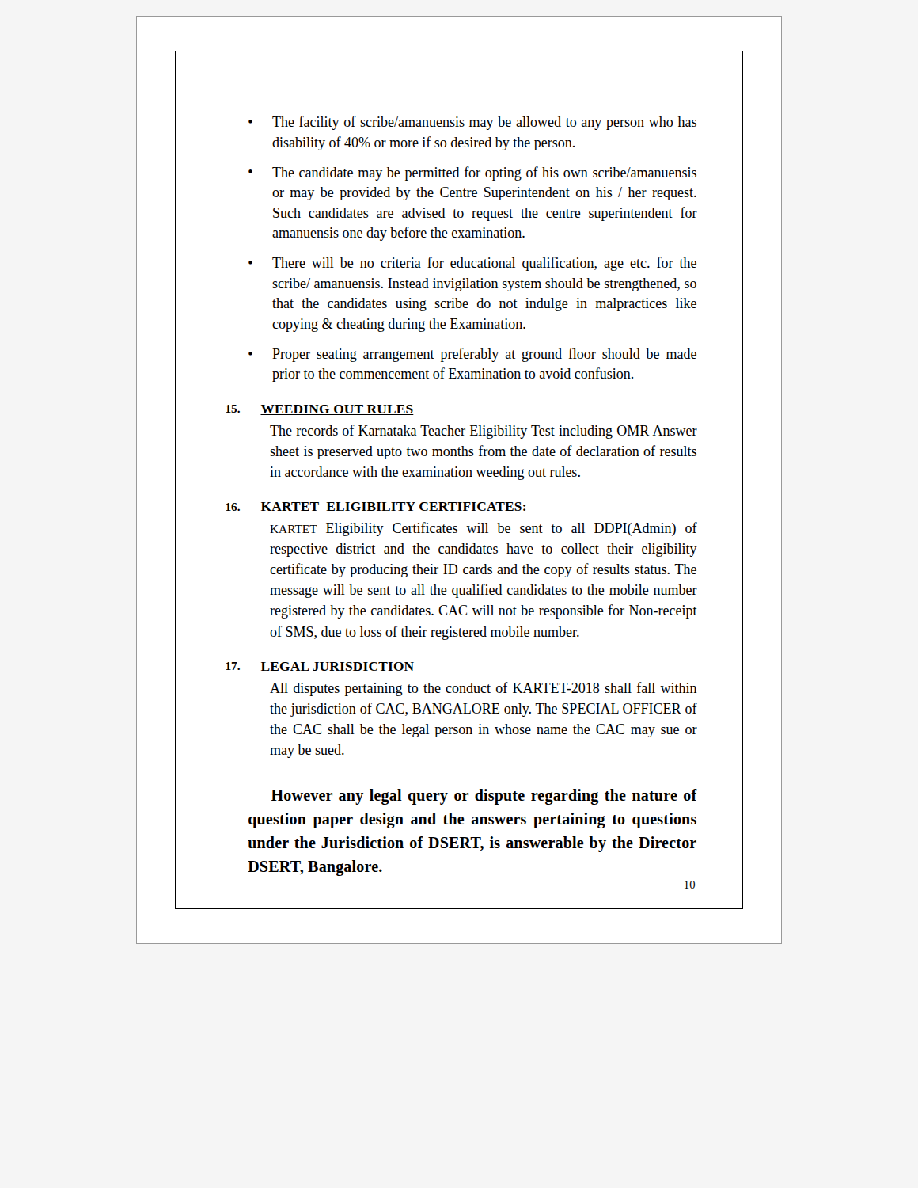The facility of scribe/amanuensis may be allowed to any person who has disability of 40% or more if so desired by the person.
The candidate may be permitted for opting of his own scribe/amanuensis or may be provided by the Centre Superintendent on his / her request. Such candidates are advised to request the centre superintendent for amanuensis one day before the examination.
There will be no criteria for educational qualification, age etc. for the scribe/ amanuensis. Instead invigilation system should be strengthened, so that the candidates using scribe do not indulge in malpractices like copying & cheating during the Examination.
Proper seating arrangement preferably at ground floor should be made prior to the commencement of Examination to avoid confusion.
WEEDING OUT RULES
The records of Karnataka Teacher Eligibility Test including OMR Answer sheet is preserved upto two months from the date of declaration of results in accordance with the examination weeding out rules.
KARTET ELIGIBILITY CERTIFICATES:
KARTET Eligibility Certificates will be sent to all DDPI(Admin) of respective district and the candidates have to collect their eligibility certificate by producing their ID cards and the copy of results status. The message will be sent to all the qualified candidates to the mobile number registered by the candidates. CAC will not be responsible for Non-receipt of SMS, due to loss of their registered mobile number.
LEGAL JURISDICTION
All disputes pertaining to the conduct of KARTET-2018 shall fall within the jurisdiction of CAC, BANGALORE only. The SPECIAL OFFICER of the CAC shall be the legal person in whose name the CAC may sue or may be sued.
However any legal query or dispute regarding the nature of question paper design and the answers pertaining to questions under the Jurisdiction of DSERT, is answerable by the Director DSERT, Bangalore.
10